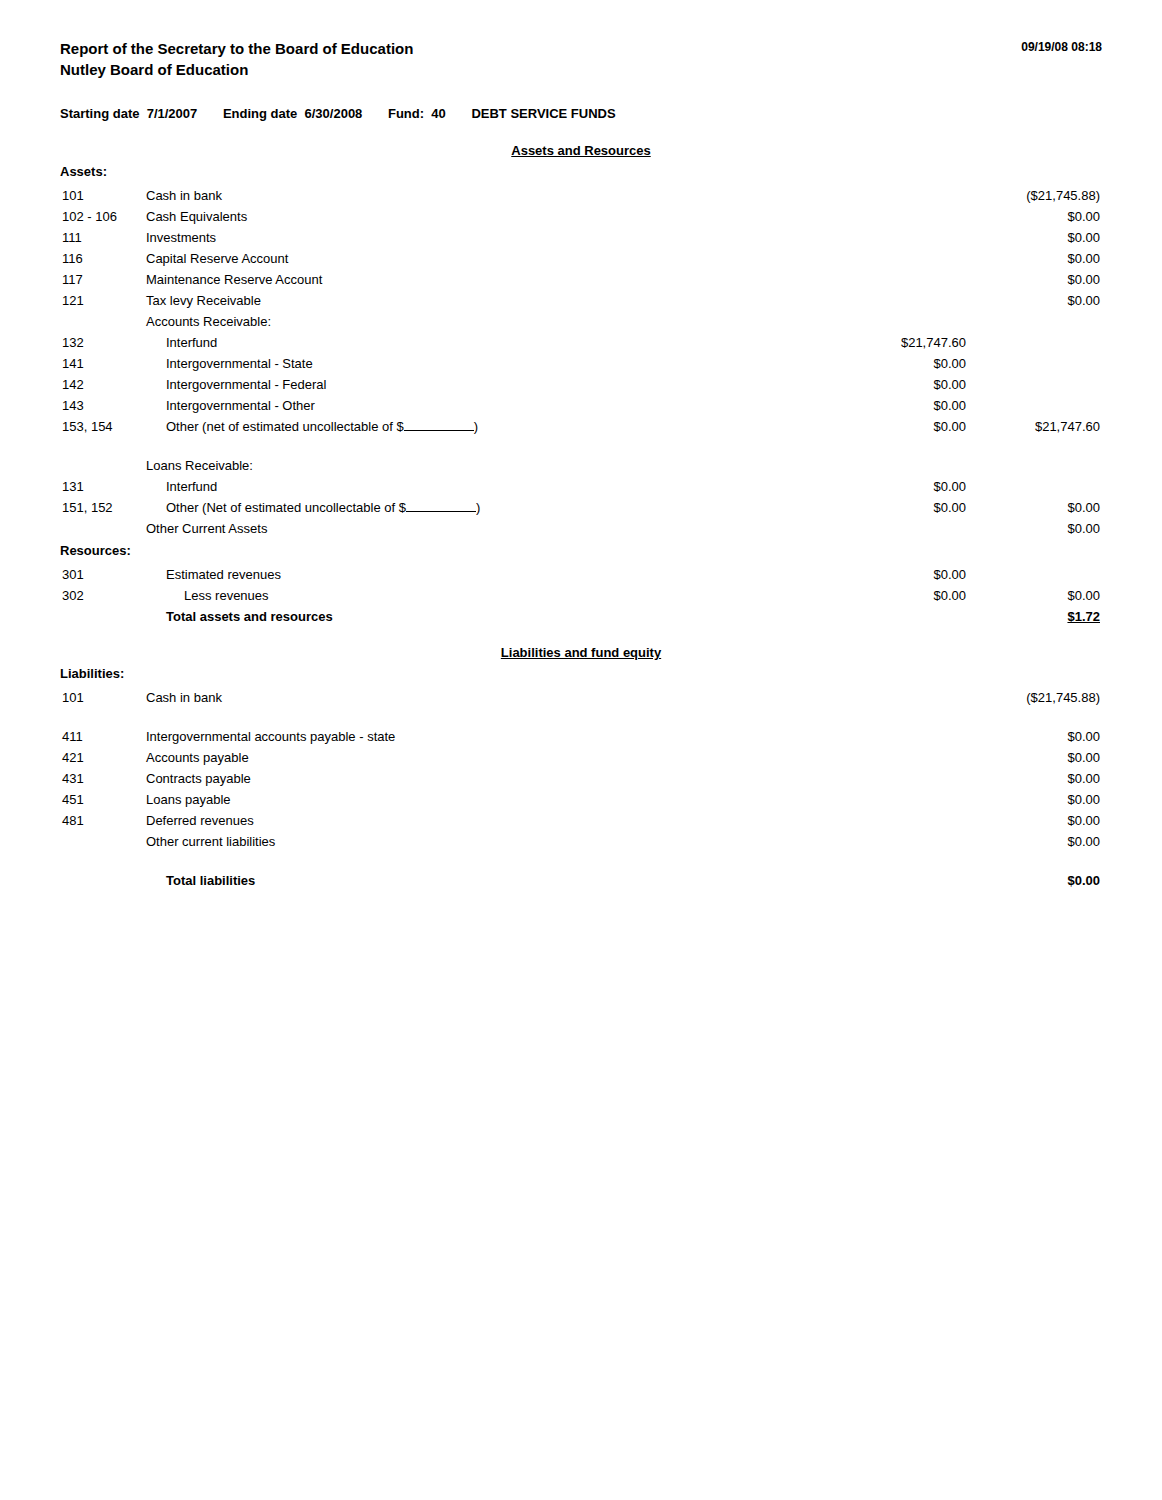09/19/08 08:18
Report of the Secretary to the Board of Education
Nutley Board of Education
Starting date 7/1/2007 Ending date 6/30/2008 Fund: 40 DEBT SERVICE FUNDS
Assets and Resources
Assets:
| 101 | Cash in bank | | ($21,745.88) |
| 102 - 106 | Cash Equivalents | | $0.00 |
| 111 | Investments | | $0.00 |
| 116 | Capital Reserve Account | | $0.00 |
| 117 | Maintenance Reserve Account | | $0.00 |
| 121 | Tax levy Receivable | | $0.00 |
| | Accounts Receivable: | | |
| 132 | Interfund | $21,747.60 | |
| 141 | Intergovernmental - State | $0.00 | |
| 142 | Intergovernmental - Federal | $0.00 | |
| 143 | Intergovernmental - Other | $0.00 | |
| 153, 154 | Other (net of estimated uncollectable of $ ) | $0.00 | $21,747.60 |
| | Loans Receivable: | | |
| 131 | Interfund | $0.00 | |
| 151, 152 | Other (Net of estimated uncollectable of $ ) | $0.00 | $0.00 |
| | Other Current Assets | | $0.00 |
Resources:
| 301 | Estimated revenues | $0.00 | |
| 302 | Less revenues | $0.00 | $0.00 |
| | Total assets and resources | | $1.72 |
Liabilities and fund equity
Liabilities:
| 101 | Cash in bank | | ($21,745.88) |
| 411 | Intergovernmental accounts payable - state | | $0.00 |
| 421 | Accounts payable | | $0.00 |
| 431 | Contracts payable | | $0.00 |
| 451 | Loans payable | | $0.00 |
| 481 | Deferred revenues | | $0.00 |
| | Other current liabilities | | $0.00 |
| | Total liabilities | | $0.00 |